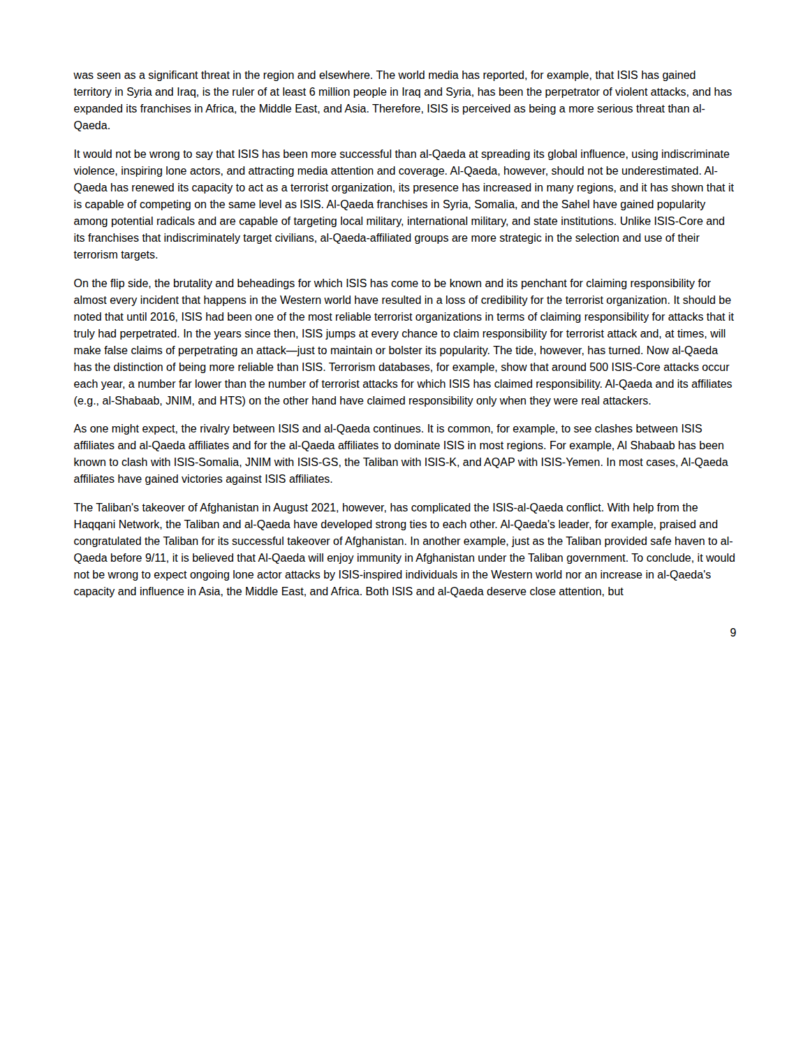was seen as a significant threat in the region and elsewhere. The world media has reported, for example, that ISIS has gained territory in Syria and Iraq, is the ruler of at least 6 million people in Iraq and Syria, has been the perpetrator of violent attacks, and has expanded its franchises in Africa, the Middle East, and Asia. Therefore, ISIS is perceived as being a more serious threat than al-Qaeda.
It would not be wrong to say that ISIS has been more successful than al-Qaeda at spreading its global influence, using indiscriminate violence, inspiring lone actors, and attracting media attention and coverage. Al-Qaeda, however, should not be underestimated. Al-Qaeda has renewed its capacity to act as a terrorist organization, its presence has increased in many regions, and it has shown that it is capable of competing on the same level as ISIS. Al-Qaeda franchises in Syria, Somalia, and the Sahel have gained popularity among potential radicals and are capable of targeting local military, international military, and state institutions. Unlike ISIS-Core and its franchises that indiscriminately target civilians, al-Qaeda-affiliated groups are more strategic in the selection and use of their terrorism targets.
On the flip side, the brutality and beheadings for which ISIS has come to be known and its penchant for claiming responsibility for almost every incident that happens in the Western world have resulted in a loss of credibility for the terrorist organization. It should be noted that until 2016, ISIS had been one of the most reliable terrorist organizations in terms of claiming responsibility for attacks that it truly had perpetrated. In the years since then, ISIS jumps at every chance to claim responsibility for terrorist attack and, at times, will make false claims of perpetrating an attack—just to maintain or bolster its popularity. The tide, however, has turned. Now al-Qaeda has the distinction of being more reliable than ISIS. Terrorism databases, for example, show that around 500 ISIS-Core attacks occur each year, a number far lower than the number of terrorist attacks for which ISIS has claimed responsibility. Al-Qaeda and its affiliates (e.g., al-Shabaab, JNIM, and HTS) on the other hand have claimed responsibility only when they were real attackers.
As one might expect, the rivalry between ISIS and al-Qaeda continues. It is common, for example, to see clashes between ISIS affiliates and al-Qaeda affiliates and for the al-Qaeda affiliates to dominate ISIS in most regions. For example, Al Shabaab has been known to clash with ISIS-Somalia, JNIM with ISIS-GS, the Taliban with ISIS-K, and AQAP with ISIS-Yemen. In most cases, Al-Qaeda affiliates have gained victories against ISIS affiliates.
The Taliban's takeover of Afghanistan in August 2021, however, has complicated the ISIS-al-Qaeda conflict. With help from the Haqqani Network, the Taliban and al-Qaeda have developed strong ties to each other. Al-Qaeda's leader, for example, praised and congratulated the Taliban for its successful takeover of Afghanistan. In another example, just as the Taliban provided safe haven to al-Qaeda before 9/11, it is believed that Al-Qaeda will enjoy immunity in Afghanistan under the Taliban government. To conclude, it would not be wrong to expect ongoing lone actor attacks by ISIS-inspired individuals in the Western world nor an increase in al-Qaeda's capacity and influence in Asia, the Middle East, and Africa. Both ISIS and al-Qaeda deserve close attention, but
9